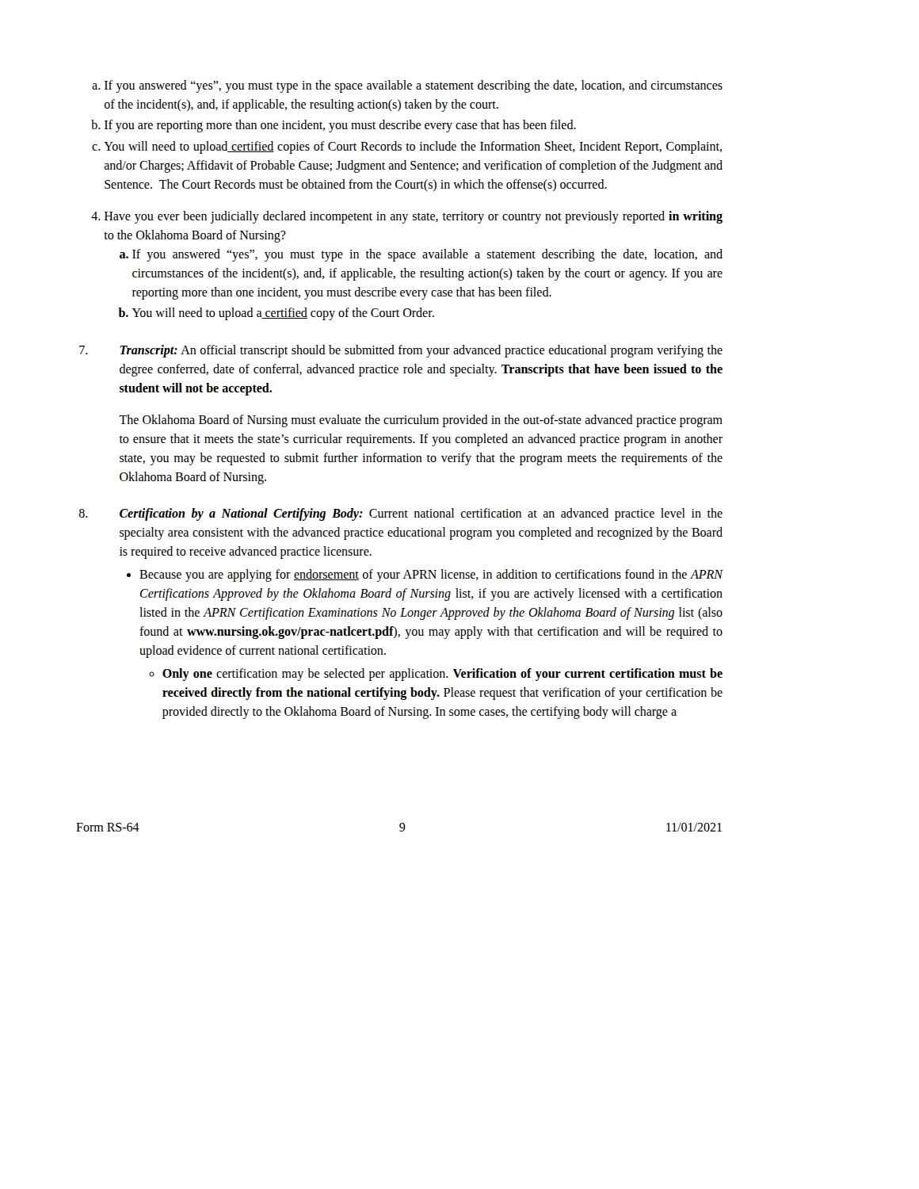If you answered “yes”, you must type in the space available a statement describing the date, location, and circumstances of the incident(s), and, if applicable, the resulting action(s) taken by the court.
If you are reporting more than one incident, you must describe every case that has been filed.
You will need to upload certified copies of Court Records to include the Information Sheet, Incident Report, Complaint, and/or Charges; Affidavit of Probable Cause; Judgment and Sentence; and verification of completion of the Judgment and Sentence. The Court Records must be obtained from the Court(s) in which the offense(s) occurred.
Have you ever been judicially declared incompetent in any state, territory or country not previously reported in writing to the Oklahoma Board of Nursing?
If you answered “yes”, you must type in the space available a statement describing the date, location, and circumstances of the incident(s), and, if applicable, the resulting action(s) taken by the court or agency. If you are reporting more than one incident, you must describe every case that has been filed.
You will need to upload a certified copy of the Court Order.
7.
Transcript: An official transcript should be submitted from your advanced practice educational program verifying the degree conferred, date of conferral, advanced practice role and specialty. Transcripts that have been issued to the student will not be accepted.
The Oklahoma Board of Nursing must evaluate the curriculum provided in the out-of-state advanced practice program to ensure that it meets the state’s curricular requirements. If you completed an advanced practice program in another state, you may be requested to submit further information to verify that the program meets the requirements of the Oklahoma Board of Nursing.
8.
Certification by a National Certifying Body: Current national certification at an advanced practice level in the specialty area consistent with the advanced practice educational program you completed and recognized by the Board is required to receive advanced practice licensure.
Because you are applying for endorsement of your APRN license, in addition to certifications found in the APRN Certifications Approved by the Oklahoma Board of Nursing list, if you are actively licensed with a certification listed in the APRN Certification Examinations No Longer Approved by the Oklahoma Board of Nursing list (also found at www.nursing.ok.gov/prac-natlcert.pdf), you may apply with that certification and will be required to upload evidence of current national certification.
Only one certification may be selected per application. Verification of your current certification must be received directly from the national certifying body. Please request that verification of your certification be provided directly to the Oklahoma Board of Nursing. In some cases, the certifying body will charge a
Form RS-64
9
11/01/2021